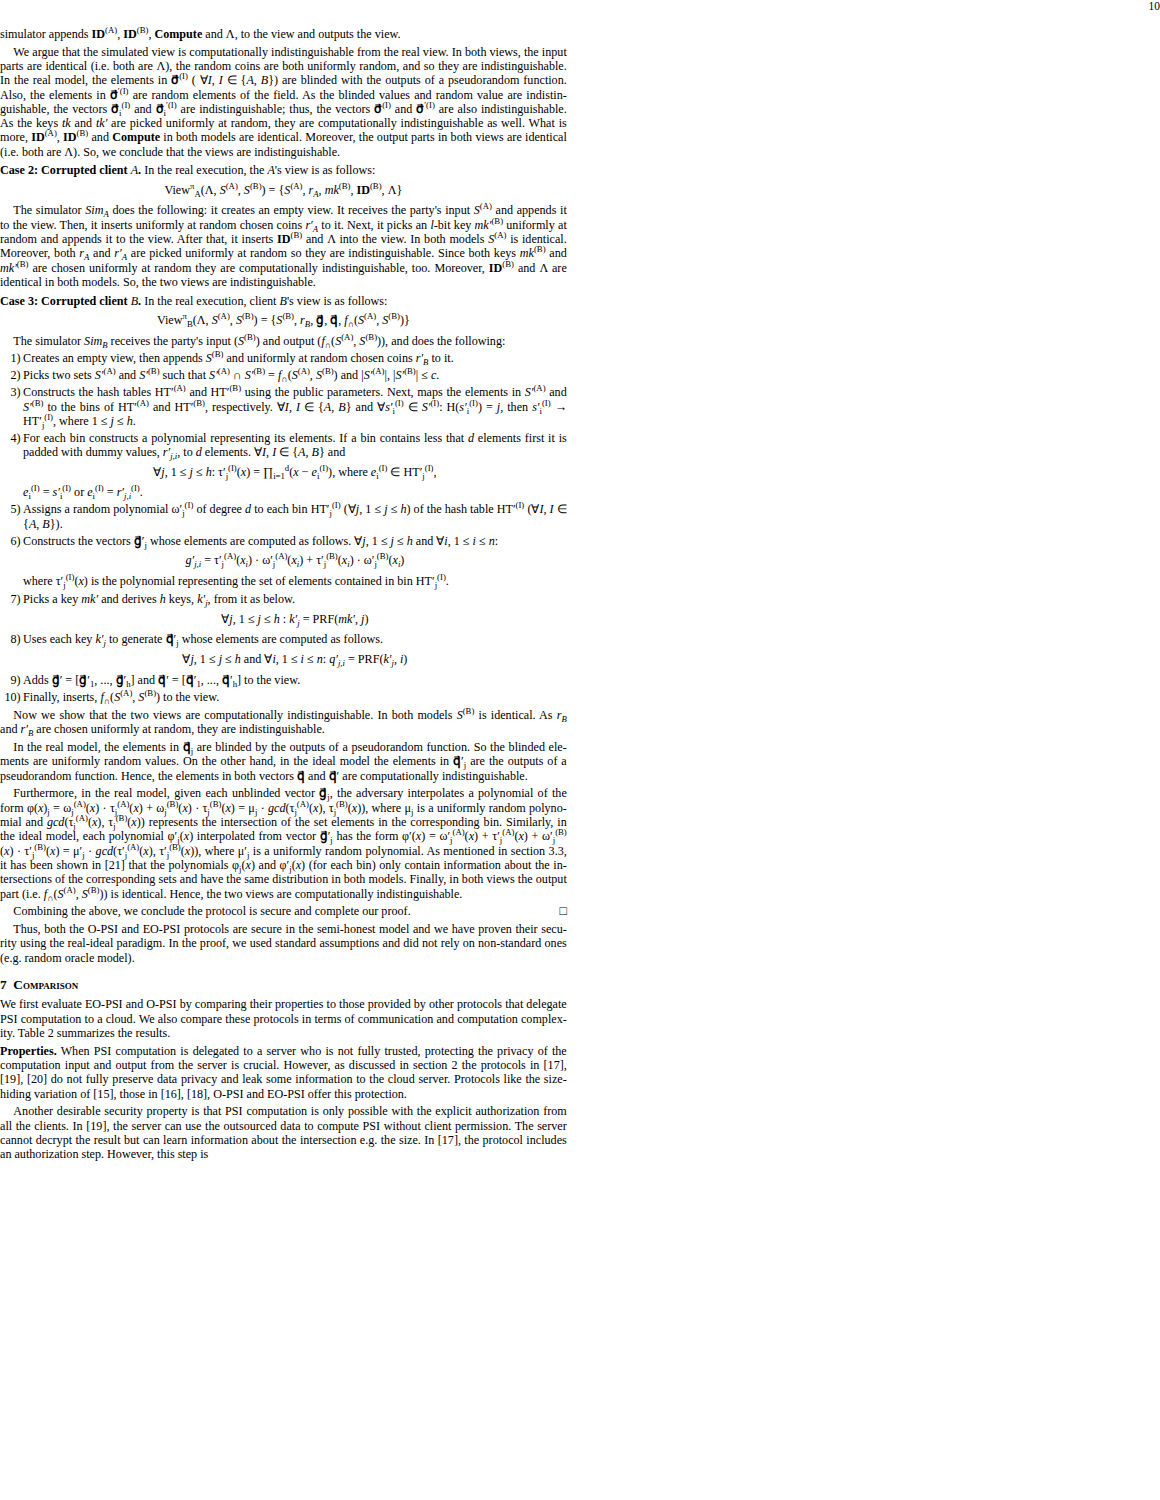10
simulator appends ID(A), ID(B), Compute and Λ, to the view and outputs the view.
We argue that the simulated view is computationally indistinguishable from the real view. In both views, the input parts are identical (i.e. both are Λ), the random coins are both uniformly random, and so they are indistinguishable. In the real model, the elements in σ⃗(I) ( ∀I, I ∈ {A, B}) are blinded with the outputs of a pseudorandom function. Also, the elements in σ⃗′(I) are random elements of the field. As the blinded values and random value are indistinguishable, the vectors σ⃗i(I) and σ⃗i′(I) are indistinguishable; thus, the vectors σ⃗(I) and σ⃗′(I) are also indistinguishable. As the keys tk and tk′ are picked uniformly at random, they are computationally indistinguishable as well. What is more, ID(A), ID(B) and Compute in both models are identical. Moreover, the output parts in both views are identical (i.e. both are Λ). So, we conclude that the views are indistinguishable.
Case 2: Corrupted client A. In the real execution, the A's view is as follows:
ViewπA(Λ, S(A), S(B)) = {S(A), rA, mk(B), ID(B), Λ}
The simulator SimA does the following: it creates an empty view. It receives the party's input S(A) and appends it to the view. Then, it inserts uniformly at random chosen coins r′A to it. Next, it picks an l-bit key mk′(B) uniformly at random and appends it to the view. After that, it inserts ID(B) and Λ into the view. In both models S(A) is identical. Moreover, both rA and r′A are picked uniformly at random so they are indistinguishable. Since both keys mk(B) and mk′(B) are chosen uniformly at random they are computationally indistinguishable, too. Moreover, ID(B) and Λ are identical in both models. So, the two views are indistinguishable.
Case 3: Corrupted client B. In the real execution, client B's view is as follows:
ViewπB(Λ, S(A), S(B)) = {S(B), rB, g⃗, q⃗, f∩(S(A), S(B))}
The simulator SimB receives the party's input (S(B)) and output (f∩(S(A), S(B))), and does the following:
Creates an empty view, then appends S(B) and uniformly at random chosen coins r′B to it.
Picks two sets S′(A) and S′(B) such that S′(A) ∩ S′(B) = f∩(S(A), S(B)) and |S′(A)|, |S′(B)| ≤ c.
Constructs the hash tables HT′(A) and HT′(B) using the public parameters. Next, maps the elements in S′(A) and S′(B) to the bins of HT′(A) and HT′(B), respectively. ∀I, I ∈ {A, B} and ∀s′i(I) ∈ S′(I): H(s′i(I)) = j, then s′i(I) → HT′j(I), where 1 ≤ j ≤ h.
For each bin constructs a polynomial representing its elements. If a bin contains less that d elements first it is padded with dummy values, r′j,i, to d elements. ∀I, I ∈ {A, B} and
∀j, 1 ≤ j ≤ h: τ′j(I)(x) = ∏i=1d(x − ei(I)), where ei(I) ∈ HT′j(I),
ei(I) = s′i(I) or ei(I) = r′j,i(I).
Assigns a random polynomial ω′j(I) of degree d to each bin HT′j(I) (∀j, 1 ≤ j ≤ h) of the hash table HT′(I) (∀I, I ∈ {A, B}).
Constructs the vectors g⃗′j whose elements are computed as follows. ∀j, 1 ≤ j ≤ h and ∀i, 1 ≤ i ≤ n:
g′j,i = τ′j(A)(xi) · ω′j(A)(xi) + τ′j(B)(xi) · ω′j(B)(xi)
where τ′j(I)(x) is the polynomial representing the set of elements contained in bin HT′j(I).
Picks a key mk′ and derives h keys, k′j, from it as below.
∀j, 1 ≤ j ≤ h : k′j = PRF(mk′, j)
Uses each key k′j to generate q⃗′j whose elements are computed as follows.
∀j, 1 ≤ j ≤ h and ∀i, 1 ≤ i ≤ n: q′j,i = PRF(k′j, i)
Adds g⃗′ = [g⃗′1, ..., g⃗′h] and q⃗′ = [q⃗′1, ..., q⃗′h] to the view.
Finally, inserts, f∩(S(A), S(B)) to the view.
Now we show that the two views are computationally indistinguishable. In both models S(B) is identical. As rB and r′B are chosen uniformly at random, they are indistinguishable.
In the real model, the elements in q⃗j are blinded by the outputs of a pseudorandom function. So the blinded elements are uniformly random values. On the other hand, in the ideal model the elements in q⃗′j are the outputs of a pseudorandom function. Hence, the elements in both vectors q⃗ and q⃗′ are computationally indistinguishable.
Furthermore, in the real model, given each unblinded vector g⃗j, the adversary interpolates a polynomial of the form φ(x)j = ωj(A)(x) · τj(A)(x) + ωj(B)(x) · τj(B)(x) = μj · gcd(τj(A)(x), τj(B)(x)), where μj is a uniformly random polynomial and gcd(τj(A)(x), τj(B)(x)) represents the intersection of the set elements in the corresponding bin. Similarly, in the ideal model, each polynomial φ′j(x) interpolated from vector g⃗′j has the form φ′(x) = ω′j(A)(x) + τ′j(A)(x) + ω′j(B)(x) · τ′j(B)(x) = μ′j · gcd(τ′j(A)(x), τ′j(B)(x)), where μ′j is a uniformly random polynomial. As mentioned in section 3.3, it has been shown in [21] that the polynomials φj(x) and φ′j(x) (for each bin) only contain information about the intersections of the corresponding sets and have the same distribution in both models. Finally, in both views the output part (i.e. f∩(S(A), S(B))) is identical. Hence, the two views are computationally indistinguishable.
Combining the above, we conclude the protocol is secure and complete our proof. □
Thus, both the O-PSI and EO-PSI protocols are secure in the semi-honest model and we have proven their security using the real-ideal paradigm. In the proof, we used standard assumptions and did not rely on non-standard ones (e.g. random oracle model).
7 Comparison
We first evaluate EO-PSI and O-PSI by comparing their properties to those provided by other protocols that delegate PSI computation to a cloud. We also compare these protocols in terms of communication and computation complexity. Table 2 summarizes the results.
Properties. When PSI computation is delegated to a server who is not fully trusted, protecting the privacy of the computation input and output from the server is crucial. However, as discussed in section 2 the protocols in [17], [19], [20] do not fully preserve data privacy and leak some information to the cloud server. Protocols like the size-hiding variation of [15], those in [16], [18], O-PSI and EO-PSI offer this protection.
Another desirable security property is that PSI computation is only possible with the explicit authorization from all the clients. In [19], the server can use the outsourced data to compute PSI without client permission. The server cannot decrypt the result but can learn information about the intersection e.g. the size. In [17], the protocol includes an authorization step. However, this step is